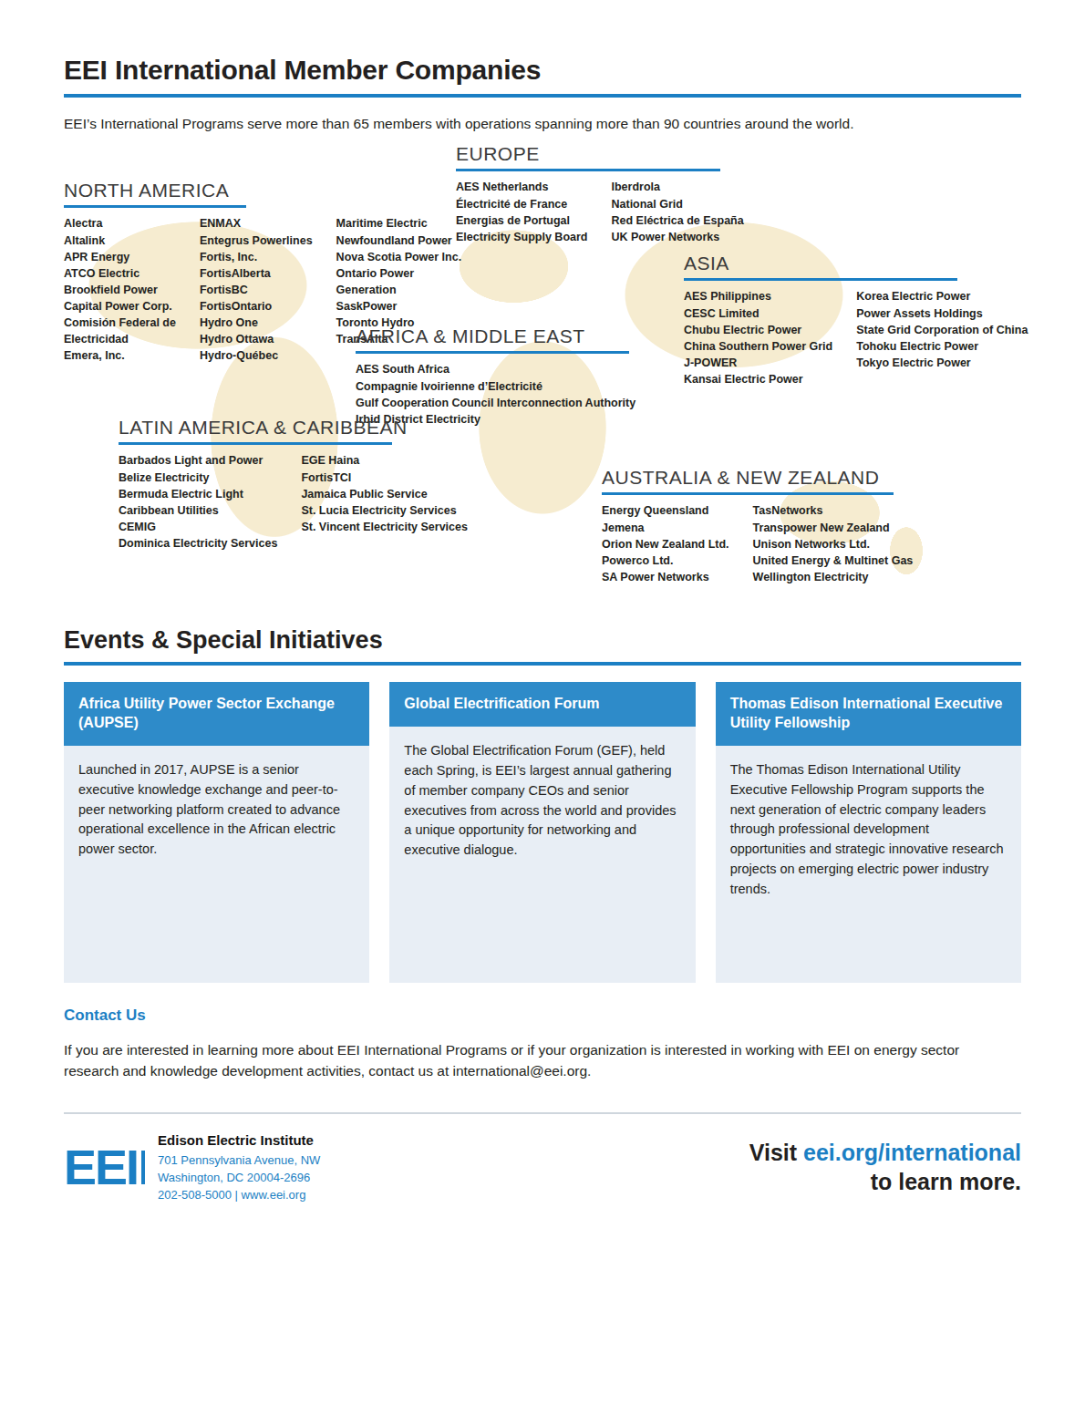EEI International Member Companies
EEI’s International Programs serve more than 65 members with operations spanning more than 90 countries around the world.
NORTH AMERICA
Alectra
Altalink
APR Energy
ATCO Electric
Brookfield Power
Capital Power Corp.
Comisión Federal de
Electricidad
Emera, Inc.
ENMAX
Entegrus Powerlines
Fortis, Inc.
FortisAlberta
FortisBC
FortisOntario
Hydro One
Hydro Ottawa
Hydro-Québec
Maritime Electric
Newfoundland Power
Nova Scotia Power Inc.
Ontario Power
Generation
SaskPower
Toronto Hydro
TransAlta
EUROPE
AES Netherlands
Électricité de France
Energias de Portugal
Electricity Supply Board
Iberdrola
National Grid
Red Eléctrica de España
UK Power Networks
ASIA
AES Philippines
CESC Limited
Chubu Electric Power
China Southern Power Grid
J-POWER
Kansai Electric Power
Korea Electric Power
Power Assets Holdings
State Grid Corporation of China
Tohoku Electric Power
Tokyo Electric Power
AFRICA & MIDDLE EAST
AES South Africa
Compagnie Ivoirienne d’Electricité
Gulf Cooperation Council Interconnection Authority
Irbid District Electricity
LATIN AMERICA & CARIBBEAN
Barbados Light and Power
Belize Electricity
Bermuda Electric Light
Caribbean Utilities
CEMIG
Dominica Electricity Services
EGE Haina
FortisTCI
Jamaica Public Service
St. Lucia Electricity Services
St. Vincent Electricity Services
AUSTRALIA & NEW ZEALAND
Energy Queensland
Jemena
Orion New Zealand Ltd.
Powerco Ltd.
SA Power Networks
TasNetworks
Transpower New Zealand
Unison Networks Ltd.
United Energy & Multinet Gas
Wellington Electricity
Events & Special Initiatives
Africa Utility Power Sector Exchange (AUPSE)
Launched in 2017, AUPSE is a senior executive knowledge exchange and peer-to-peer networking platform created to advance operational excellence in the African electric power sector.
Global Electrification Forum
The Global Electrification Forum (GEF), held each Spring, is EEI’s largest annual gathering of member company CEOs and senior executives from across the world and provides a unique opportunity for networking and executive dialogue.
Thomas Edison International Executive Utility Fellowship
The Thomas Edison International Utility Executive Fellowship Program supports the next generation of electric company leaders through professional development opportunities and strategic innovative research projects on emerging electric power industry trends.
Contact Us
If you are interested in learning more about EEI International Programs or if your organization is interested in working with EEI on energy sector research and knowledge development activities, contact us at international@eei.org.
EEI
Edison Electric Institute
701 Pennsylvania Avenue, NW
Washington, DC 20004-2696
202-508-5000 | www.eei.org
Visit eei.org/international
to learn more.